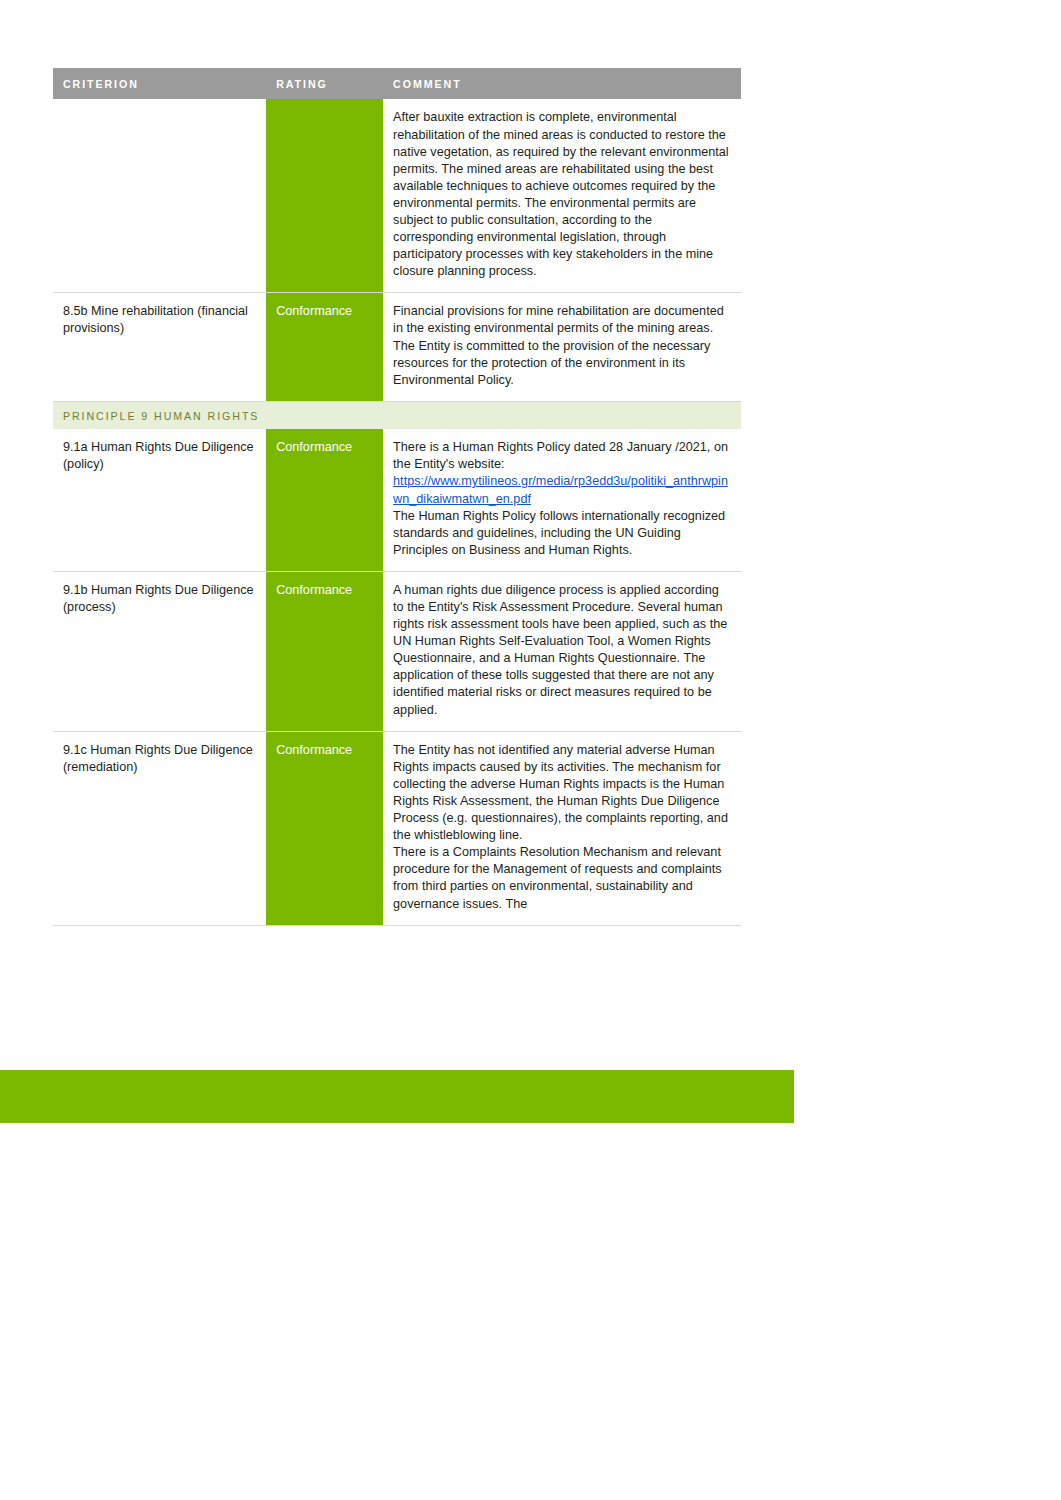| CRITERION | RATING | COMMENT |
| --- | --- | --- |
| | | After bauxite extraction is complete, environmental rehabilitation of the mined areas is conducted to restore the native vegetation, as required by the relevant environmental permits. The mined areas are rehabilitated using the best available techniques to achieve outcomes required by the environmental permits. The environmental permits are subject to public consultation, according to the corresponding environmental legislation, through participatory processes with key stakeholders in the mine closure planning process. |
| 8.5b Mine rehabilitation (financial provisions) | Conformance | Financial provisions for mine rehabilitation are documented in the existing environmental permits of the mining areas. The Entity is committed to the provision of the necessary resources for the protection of the environment in its Environmental Policy. |
| PRINCIPLE 9 HUMAN RIGHTS |
| 9.1a Human Rights Due Diligence (policy) | Conformance | There is a Human Rights Policy dated 28 January /2021, on the Entity's website: https://www.mytilineos.gr/media/rp3edd3u/politiki_anthrwpinwn_dikaiwmatwn_en.pdf The Human Rights Policy follows internationally recognized standards and guidelines, including the UN Guiding Principles on Business and Human Rights. |
| 9.1b Human Rights Due Diligence (process) | Conformance | A human rights due diligence process is applied according to the Entity's Risk Assessment Procedure. Several human rights risk assessment tools have been applied, such as the UN Human Rights Self-Evaluation Tool, a Women Rights Questionnaire, and a Human Rights Questionnaire. The application of these tolls suggested that there are not any identified material risks or direct measures required to be applied. |
| 9.1c Human Rights Due Diligence (remediation) | Conformance | The Entity has not identified any material adverse Human Rights impacts caused by its activities. The mechanism for collecting the adverse Human Rights impacts is the Human Rights Risk Assessment, the Human Rights Due Diligence Process (e.g. questionnaires), the complaints reporting, and the whistleblowing line. There is a Complaints Resolution Mechanism and relevant procedure for the Management of requests and complaints from third parties on environmental, sustainability and governance issues. The |